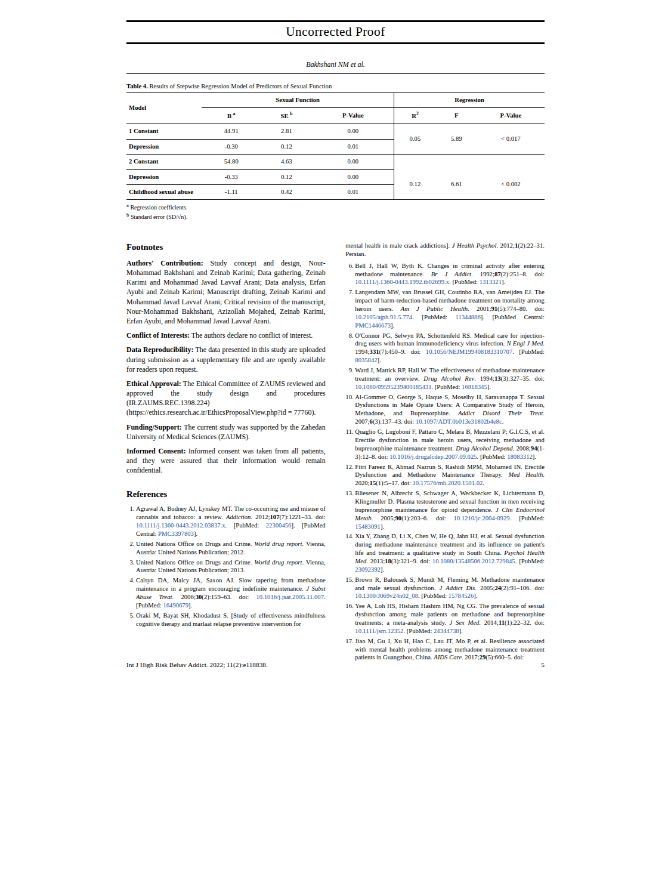Uncorrected Proof
Bakhshani NM et al.
Table 4. Results of Stepwise Regression Model of Predictors of Sexual Function
| Model | Sexual Function | Regression |
| --- | --- | --- |
| B a | SE b | P-Value | R 2 | F | P-Value |
| 1 Constant | 44.91 | 2.81 | 0.00 | 0.05 | 5.89 | < 0.017 |
| Depression | -0.30 | 0.12 | 0.01 |
| 2 Constant | 54.80 | 4.63 | 0.00 | | | |
| Depression | -0.33 | 0.12 | 0.00 | 0.12 | 6.61 | < 0.002 |
| Childhood sexual abuse | -1.11 | 0.42 | 0.01 |
a Regression coefficients.
b Standard error (SD/√n).
Footnotes
Authors' Contribution: Study concept and design, Nour-Mohammad Bakhshani and Zeinab Karimi; Data gathering, Zeinab Karimi and Mohammad Javad Lavvaf Arani; Data analysis, Erfan Ayubi and Zeinab Karimi; Manuscript drafting, Zeinab Karimi and Mohammad Javad Lavvaf Arani; Critical revision of the manuscript, Nour-Mohammad Bakhshani, Azizollah Mojahed, Zeinab Karimi, Erfan Ayubi, and Mohammad Javad Lavvaf Arani.
Conflict of Interests: The authors declare no conflict of interest.
Data Reproducibility: The data presented in this study are uploaded during submission as a supplementary file and are openly available for readers upon request.
Ethical Approval: The Ethical Committee of ZAUMS reviewed and approved the study design and procedures (IR.ZAUMS.REC.1398.224) (https://ethics.research.ac.ir/EthicsProposalView.php?id = 77760).
Funding/Support: The current study was supported by the Zahedan University of Medical Sciences (ZAUMS).
Informed Consent: Informed consent was taken from all patients, and they were assured that their information would remain confidential.
References
Agrawal A, Budney AJ, Lynskey MT. The co-occurring use and misuse of cannabis and tobacco: a review. Addiction. 2012;107(7):1221–33. doi: 10.1111/j.1360-0443.2012.03837.x. [PubMed: 22300456]. [PubMed Central: PMC3397803].
United Nations Office on Drugs and Crime. World drug report. Vienna, Austria: United Nations Publication; 2012.
United Nations Office on Drugs and Crime. World drug report. Vienna, Austria: United Nations Publication; 2013.
Calsyn DA, Malcy JA, Saxon AJ. Slow tapering from methadone maintenance in a program encouraging indefinite maintenance. J Subst Abuse Treat. 2006;30(2):159–63. doi: 10.1016/j.jsat.2005.11.007. [PubMed: 16490679].
Oraki M, Bayat SH, Khodadust S. [Study of effectiveness mindfulness cognitive therapy and marlaat relapse preventive intervention for
mental health in male crack addictions]. J Health Psychol. 2012;1(2):22–31. Persian.
Bell J, Hall W, Byth K. Changes in criminal activity after entering methadone maintenance. Br J Addict. 1992;87(2):251–8. doi: 10.1111/j.1360-0443.1992.tb02699.x. [PubMed: 1313321].
Langendam MW, van Brussel GH, Coutinho RA, van Ameijden EJ. The impact of harm-reduction-based methadone treatment on mortality among heroin users. Am J Public Health. 2001;91(5):774–80. doi: 10.2105/ajph.91.5.774. [PubMed: 11344886]. [PubMed Central: PMC1446673].
O'Connor PG, Selwyn PA, Schottenfeld RS. Medical care for injection-drug users with human immunodeficiency virus infection. N Engl J Med. 1994;331(7):450–9. doi: 10.1056/NEJM199408183310707. [PubMed: 8035842].
Ward J, Mattick RP, Hall W. The effectiveness of methadone maintenance treatment: an overview. Drug Alcohol Rev. 1994;13(3):327–35. doi: 10.1080/09595239400185431. [PubMed: 16818345].
Al-Gommer O, George S, Haque S, Moselhy H, Saravanappa T. Sexual Dysfunctions in Male Opiate Users: A Comparative Study of Heroin, Methadone, and Buprenorphine. Addict Disord Their Treat. 2007;6(3):137–43. doi: 10.1097/ADT.0b013e31802b4e8c.
Quaglio G, Lugoboni F, Pattaro C, Melara B, Mezzelani P; G.I.C.S, et al. Erectile dysfunction in male heroin users, receiving methadone and buprenorphine maintenance treatment. Drug Alcohol Depend. 2008;94(1-3):12–8. doi: 10.1016/j.drugalcdep.2007.09.025. [PubMed: 18083312].
Fitri Fareez R, Ahmad Nazrun S, Rashidi MPM, Mohamed IN. Erectile Dysfunction and Methadone Maintenance Therapy. Med Health. 2020;15(1):5–17. doi: 10.17576/mh.2020.1501.02.
Bliesener N, Albrecht S, Schwager A, Weckbecker K, Lichtermann D, Klingmuller D. Plasma testosterone and sexual function in men receiving buprenorphine maintenance for opioid dependence. J Clin Endocrinol Metab. 2005;90(1):203–6. doi: 10.1210/jc.2004-0929. [PubMed: 15483091].
Xia Y, Zhang D, Li X, Chen W, He Q, Jahn HJ, et al. Sexual dysfunction during methadone maintenance treatment and its influence on patient's life and treatment: a qualitative study in South China. Psychol Health Med. 2013;18(3):321–9. doi: 10.1080/13548506.2012.729845. [PubMed: 23092392].
Brown R, Balousek S, Mundt M, Fleming M. Methadone maintenance and male sexual dysfunction. J Addict Dis. 2005;24(2):91–106. doi: 10.1300/J069v24n02_08. [PubMed: 15784526].
Yee A, Loh HS, Hisham Hashim HM, Ng CG. The prevalence of sexual dysfunction among male patients on methadone and buprenorphine treatments: a meta-analysis study. J Sex Med. 2014;11(1):22–32. doi: 10.1111/jsm.12352. [PubMed: 24344738].
Jiao M, Gu J, Xu H, Hao C, Lau JT, Mo P, et al. Resilience associated with mental health problems among methadone maintenance treatment patients in Guangzhou, China. AIDS Care. 2017;29(5):660–5. doi:
Int J High Risk Behav Addict. 2022; 11(2):e118838.
5